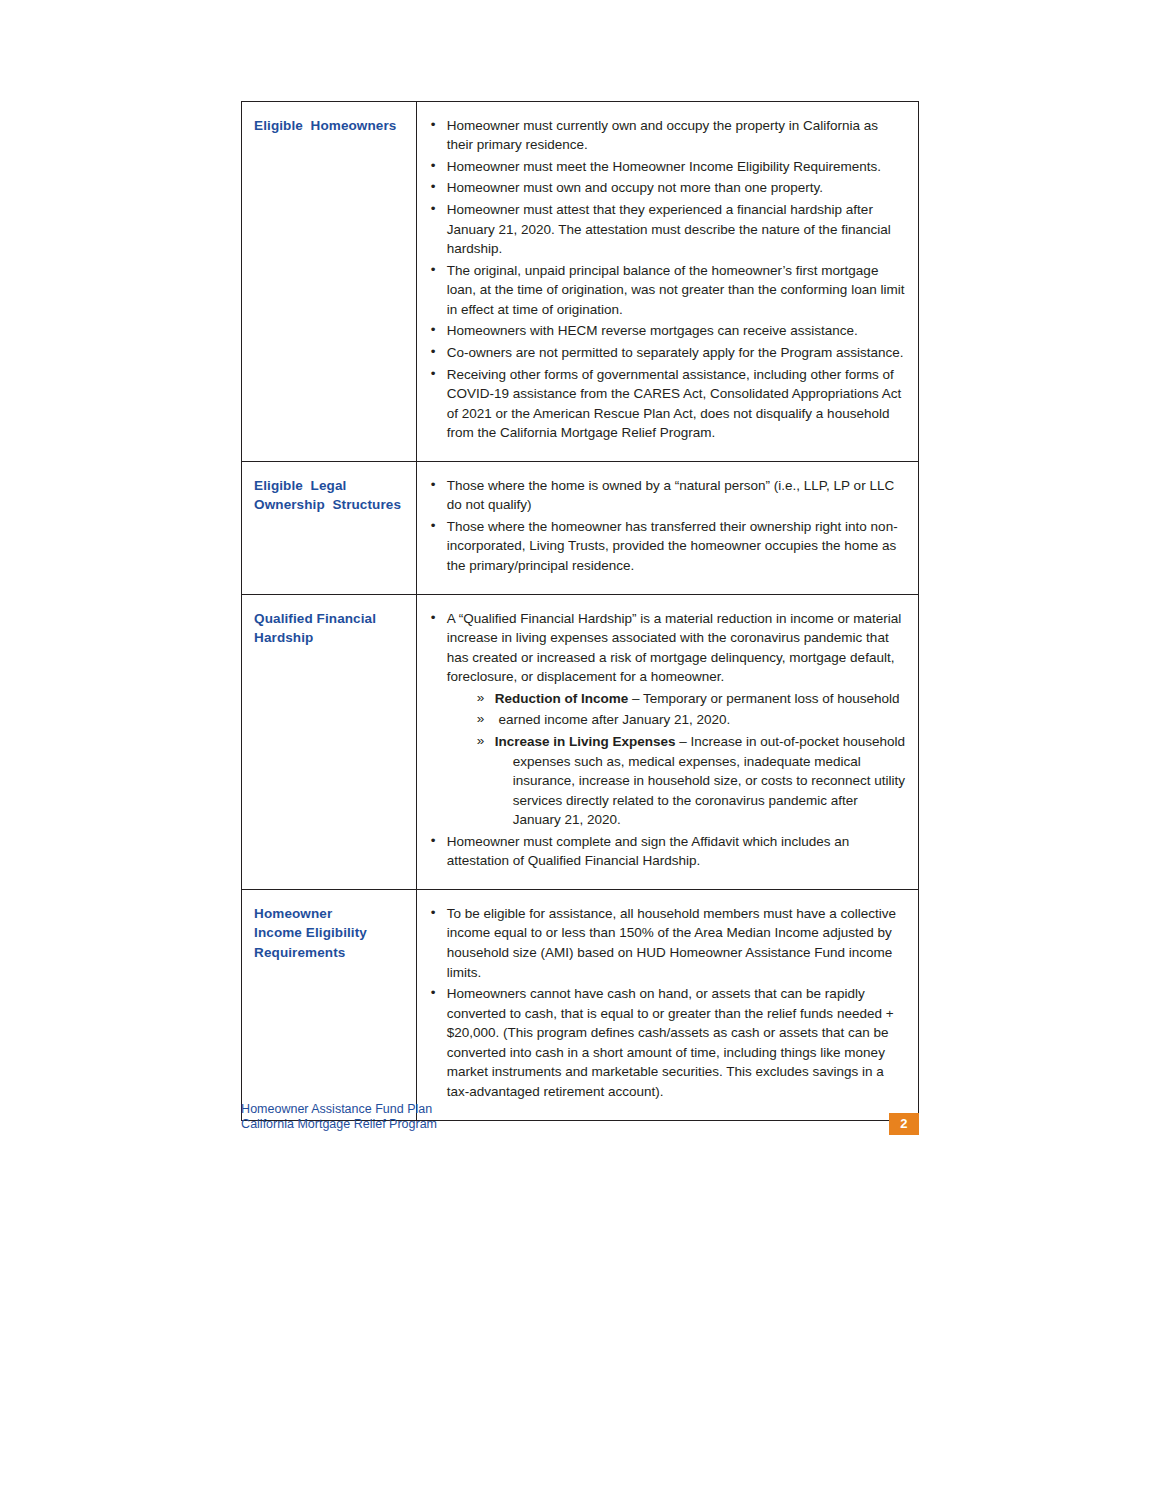| Eligible Homeowners | Homeowner must currently own and occupy the property in California as their primary residence. Homeowner must meet the Homeowner Income Eligibility Requirements. Homeowner must own and occupy not more than one property. Homeowner must attest that they experienced a financial hardship after January 21, 2020. The attestation must describe the nature of the financial hardship. The original, unpaid principal balance of the homeowner’s first mortgage loan, at the time of origination, was not greater than the conforming loan limit in effect at time of origination. Homeowners with HECM reverse mortgages can receive assistance. Co-owners are not permitted to separately apply for the Program assistance. Receiving other forms of governmental assistance, including other forms of COVID-19 assistance from the CARES Act, Consolidated Appropriations Act of 2021 or the American Rescue Plan Act, does not disqualify a household from the California Mortgage Relief Program. |
| Eligible Legal Ownership Structures | Those where the home is owned by a “natural person” (i.e., LLP, LP or LLC do not qualify) Those where the homeowner has transferred their ownership right into non-incorporated, Living Trusts, provided the homeowner occupies the home as the primary/principal residence. |
| Qualified Financial Hardship | A “Qualified Financial Hardship” is a material reduction in income or material increase in living expenses associated with the coronavirus pandemic that has created or increased a risk of mortgage delinquency, mortgage default, foreclosure, or displacement for a homeowner. Reduction of Income – Temporary or permanent loss of household earned income after January 21, 2020. Increase in Living Expenses – Increase in out-of-pocket household expenses such as, medical expenses, inadequate medical insurance, increase in household size, or costs to reconnect utility services directly related to the coronavirus pandemic after January 21, 2020. Homeowner must complete and sign the Affidavit which includes an attestation of Qualified Financial Hardship. |
| Homeowner Income Eligibility Requirements | To be eligible for assistance, all household members must have a collective income equal to or less than 150% of the Area Median Income adjusted by household size (AMI) based on HUD Homeowner Assistance Fund income limits. Homeowners cannot have cash on hand, or assets that can be rapidly converted to cash, that is equal to or greater than the relief funds needed + $20,000. (This program defines cash/assets as cash or assets that can be converted into cash in a short amount of time, including things like money market instruments and marketable securities. This excludes savings in a tax-advantaged retirement account). |
Homeowner Assistance Fund Plan
California Mortgage Relief Program
2